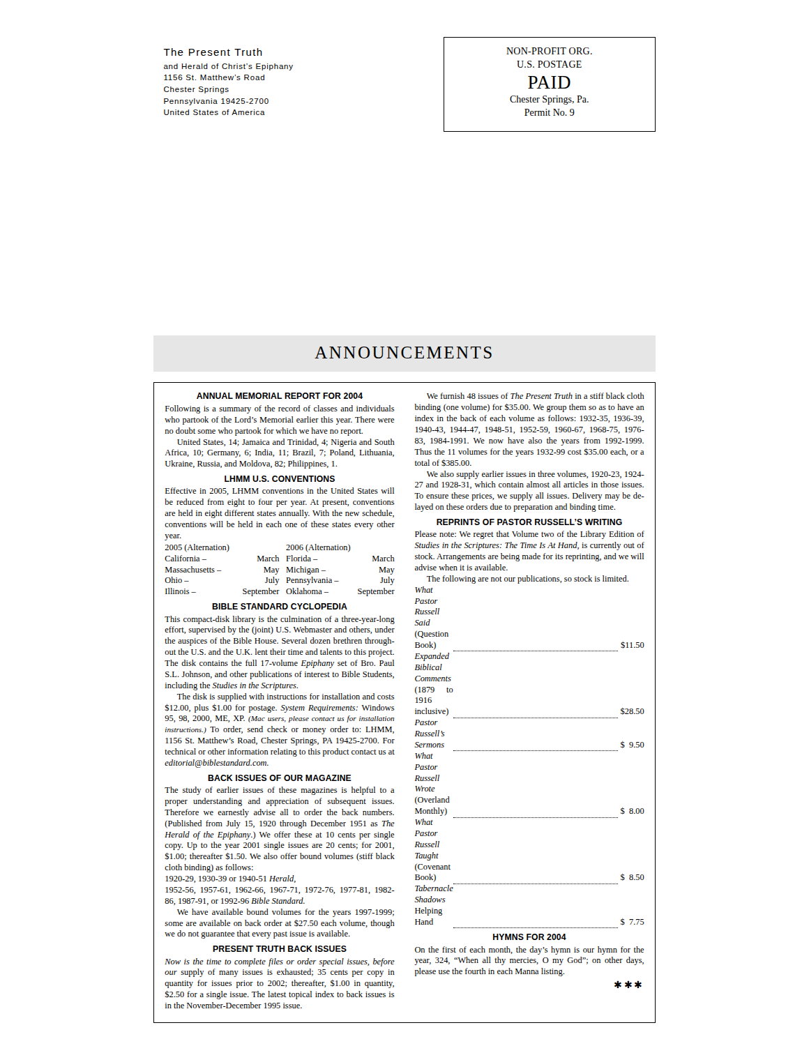The Present Truth
and Herald of Christ’s Epiphany
1156 St. Matthew’s Road
Chester Springs
Pennsylvania 19425-2700
United States of America
NON-PROFIT ORG.
U.S. POSTAGE
PAID
Chester Springs, Pa.
Permit No. 9
ANNOUNCEMENTS
ANNUAL MEMORIAL REPORT FOR 2004
Following is a summary of the record of classes and individuals who partook of the Lord’s Memorial earlier this year. There were no doubt some who partook for which we have no report.
United States, 14; Jamaica and Trinidad, 4; Nigeria and South Africa, 10; Germany, 6; India, 11; Brazil, 7; Poland, Lithuania, Ukraine, Russia, and Moldova, 82; Philippines, 1.
LHMM U.S. CONVENTIONS
Effective in 2005, LHMM conventions in the United States will be reduced from eight to four per year. At present, conventions are held in eight different states annually. With the new schedule, conventions will be held in each one of these states every other year.
| 2005 (Alternation) | 2006 (Alternation) |
| California – | March | Florida – | March |
| Massachusetts – | May | Michigan – | May |
| Ohio – | July | Pennsylvania – | July |
| Illinois – | September | Oklahoma – | September |
BIBLE STANDARD CYCLOPEDIA
This compact-disk library is the culmination of a three-year-long effort, supervised by the (joint) U.S. Webmaster and others, under the auspices of the Bible House. Several dozen brethren throughout the U.S. and the U.K. lent their time and talents to this project. The disk contains the full 17-volume Epiphany set of Bro. Paul S.L. Johnson, and other publications of interest to Bible Students, including the Studies in the Scriptures.
The disk is supplied with instructions for installation and costs $12.00, plus $1.00 for postage. System Requirements: Windows 95, 98, 2000, ME, XP. (Mac users, please contact us for installation instructions.) To order, send check or money order to: LHMM, 1156 St. Matthew’s Road, Chester Springs, PA 19425-2700. For technical or other information relating to this product contact us at editorial@biblestandard.com.
BACK ISSUES OF OUR MAGAZINE
The study of earlier issues of these magazines is helpful to a proper understanding and appreciation of subsequent issues. Therefore we earnestly advise all to order the back numbers. (Published from July 15, 1920 through December 1951 as The Herald of the Epiphany.) We offer these at 10 cents per single copy. Up to the year 2001 single issues are 20 cents; for 2001, $1.00; thereafter $1.50. We also offer bound volumes (stiff black cloth binding) as follows:
1920-29, 1930-39 or 1940-51 Herald,
1952-56, 1957-61, 1962-66, 1967-71, 1972-76, 1977-81, 1982-86, 1987-91, or 1992-96 Bible Standard.
We have available bound volumes for the years 1997-1999; some are available on back order at $27.50 each volume, though we do not guarantee that every past issue is available.
PRESENT TRUTH BACK ISSUES
Now is the time to complete files or order special issues, before our supply of many issues is exhausted; 35 cents per copy in quantity for issues prior to 2002; thereafter, $1.00 in quantity, $2.50 for a single issue. The latest topical index to back issues is in the November-December 1995 issue.
We furnish 48 issues of The Present Truth in a stiff black cloth binding (one volume) for $35.00. We group them so as to have an index in the back of each volume as follows: 1932-35, 1936-39, 1940-43, 1944-47, 1948-51, 1952-59, 1960-67, 1968-75, 1976-83, 1984-1991. We now have also the years from 1992-1999. Thus the 11 volumes for the years 1932-99 cost $35.00 each, or a total of $385.00.
We also supply earlier issues in three volumes, 1920-23, 1924-27 and 1928-31, which contain almost all articles in those issues. To ensure these prices, we supply all issues. Delivery may be delayed on these orders due to preparation and binding time.
REPRINTS OF PASTOR RUSSELL’S WRITING
Please note: We regret that Volume two of the Library Edition of Studies in the Scriptures: The Time Is At Hand, is currently out of stock. Arrangements are being made for its reprinting, and we will advise when it is available.
The following are not our publications, so stock is limited.
| What Pastor Russell Said (Question Book) | | $11.50 |
| Expanded Biblical Comments (1879 to 1916 inclusive) | | $28.50 |
| Pastor Russell’s Sermons | | $ 9.50 |
| What Pastor Russell Wrote (Overland Monthly) | | $ 8.00 |
| What Pastor Russell Taught (Covenant Book) | | $ 8.50 |
| Tabernacle Shadows Helping Hand | | $ 7.75 |
HYMNS FOR 2004
On the first of each month, the day’s hymn is our hymn for the year, 324, “When all thy mercies, O my God”; on other days, please use the fourth in each Manna listing.
✱✱✱